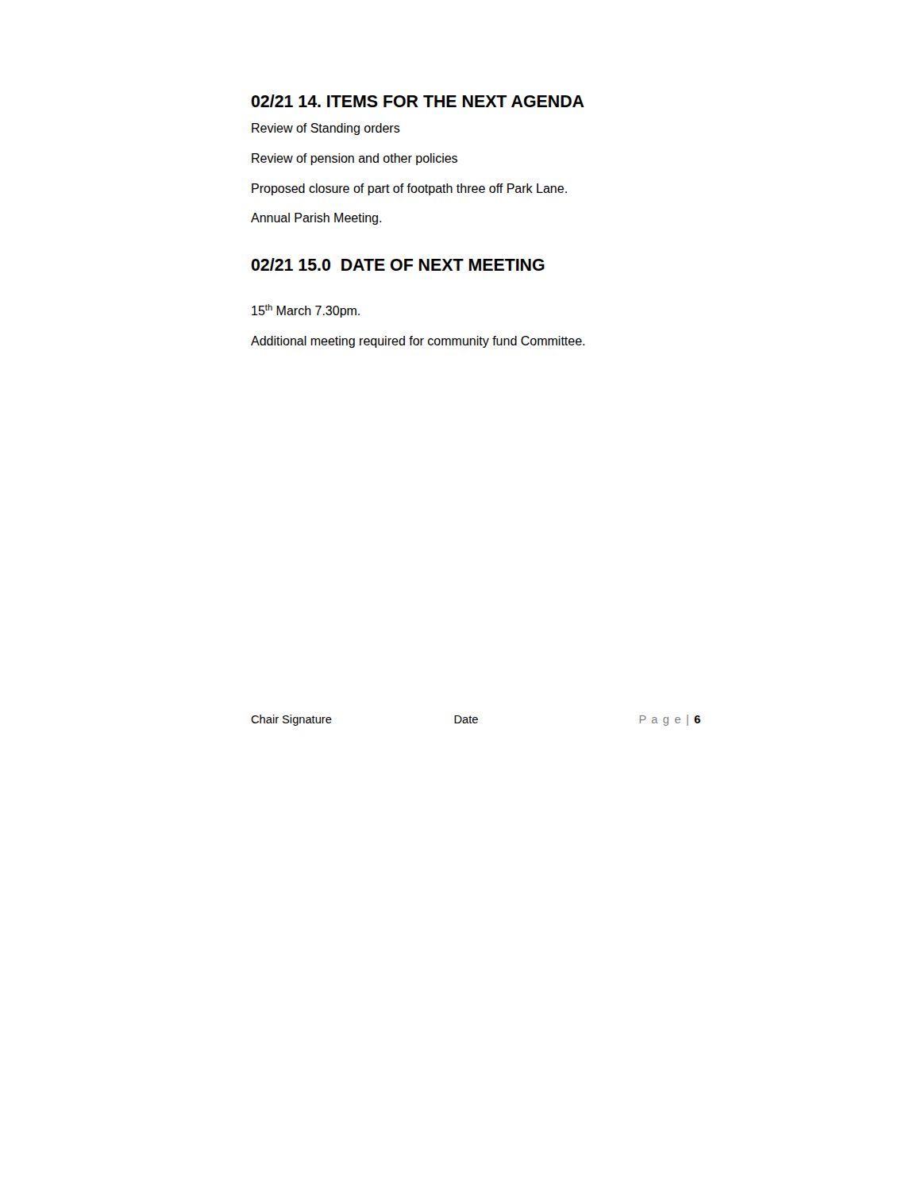02/21 14. ITEMS FOR THE NEXT AGENDA
Review of Standing orders
Review of pension and other policies
Proposed closure of part of footpath three off Park Lane.
Annual Parish Meeting.
02/21 15.0 DATE OF NEXT MEETING
15th March 7.30pm.
Additional meeting required for community fund Committee.
Chair Signature Date P a g e | 6